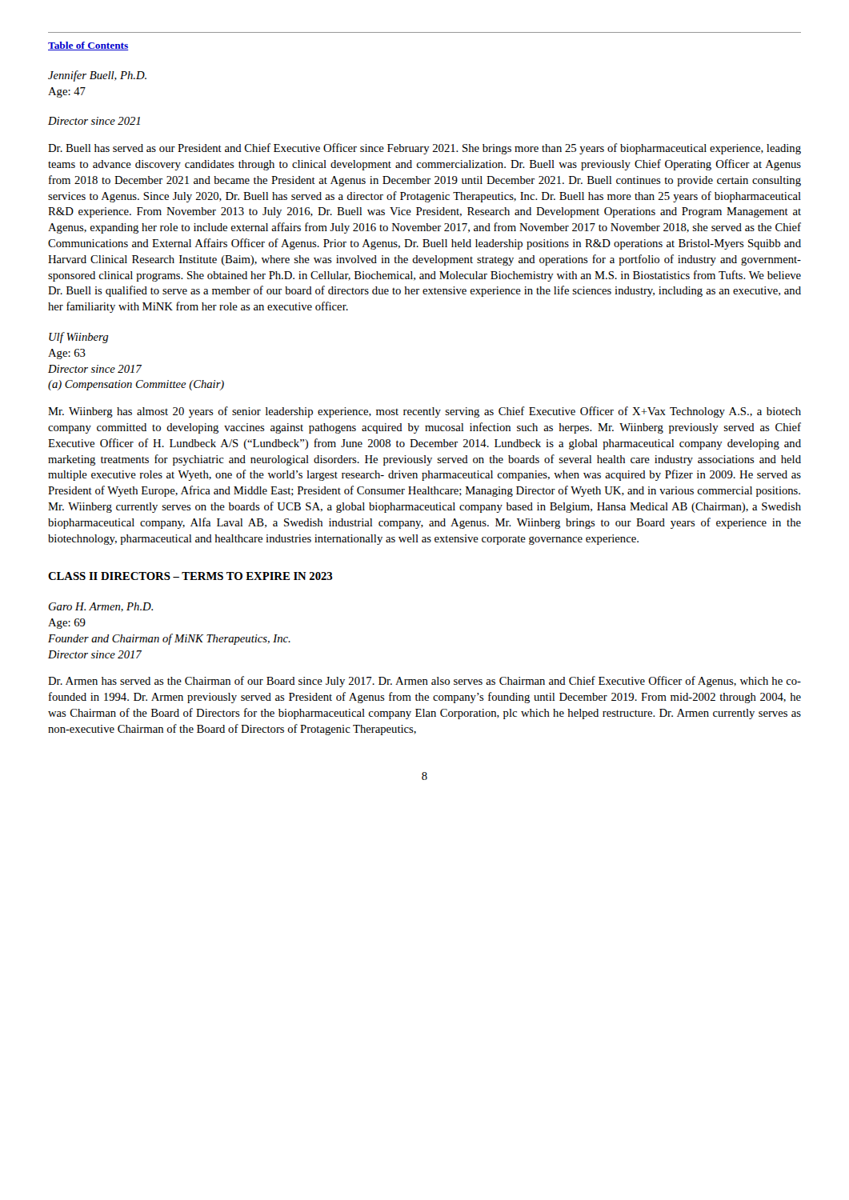Table of Contents
Jennifer Buell, Ph.D.
Age: 47
Director since 2021
Dr. Buell has served as our President and Chief Executive Officer since February 2021. She brings more than 25 years of biopharmaceutical experience, leading teams to advance discovery candidates through to clinical development and commercialization. Dr. Buell was previously Chief Operating Officer at Agenus from 2018 to December 2021 and became the President at Agenus in December 2019 until December 2021. Dr. Buell continues to provide certain consulting services to Agenus. Since July 2020, Dr. Buell has served as a director of Protagenic Therapeutics, Inc. Dr. Buell has more than 25 years of biopharmaceutical R&D experience. From November 2013 to July 2016, Dr. Buell was Vice President, Research and Development Operations and Program Management at Agenus, expanding her role to include external affairs from July 2016 to November 2017, and from November 2017 to November 2018, she served as the Chief Communications and External Affairs Officer of Agenus. Prior to Agenus, Dr. Buell held leadership positions in R&D operations at Bristol-Myers Squibb and Harvard Clinical Research Institute (Baim), where she was involved in the development strategy and operations for a portfolio of industry and government-sponsored clinical programs. She obtained her Ph.D. in Cellular, Biochemical, and Molecular Biochemistry with an M.S. in Biostatistics from Tufts. We believe Dr. Buell is qualified to serve as a member of our board of directors due to her extensive experience in the life sciences industry, including as an executive, and her familiarity with MiNK from her role as an executive officer.
Ulf Wiinberg
Age: 63
Director since 2017
(a) Compensation Committee (Chair)
Mr. Wiinberg has almost 20 years of senior leadership experience, most recently serving as Chief Executive Officer of X+Vax Technology A.S., a biotech company committed to developing vaccines against pathogens acquired by mucosal infection such as herpes. Mr. Wiinberg previously served as Chief Executive Officer of H. Lundbeck A/S (“Lundbeck”) from June 2008 to December 2014. Lundbeck is a global pharmaceutical company developing and marketing treatments for psychiatric and neurological disorders. He previously served on the boards of several health care industry associations and held multiple executive roles at Wyeth, one of the world’s largest research- driven pharmaceutical companies, when was acquired by Pfizer in 2009. He served as President of Wyeth Europe, Africa and Middle East; President of Consumer Healthcare; Managing Director of Wyeth UK, and in various commercial positions. Mr. Wiinberg currently serves on the boards of UCB SA, a global biopharmaceutical company based in Belgium, Hansa Medical AB (Chairman), a Swedish biopharmaceutical company, Alfa Laval AB, a Swedish industrial company, and Agenus. Mr. Wiinberg brings to our Board years of experience in the biotechnology, pharmaceutical and healthcare industries internationally as well as extensive corporate governance experience.
CLASS II DIRECTORS – TERMS TO EXPIRE IN 2023
Garo H. Armen, Ph.D.
Age: 69
Founder and Chairman of MiNK Therapeutics, Inc.
Director since 2017
Dr. Armen has served as the Chairman of our Board since July 2017. Dr. Armen also serves as Chairman and Chief Executive Officer of Agenus, which he co-founded in 1994. Dr. Armen previously served as President of Agenus from the company’s founding until December 2019. From mid-2002 through 2004, he was Chairman of the Board of Directors for the biopharmaceutical company Elan Corporation, plc which he helped restructure. Dr. Armen currently serves as non-executive Chairman of the Board of Directors of Protagenic Therapeutics,
8